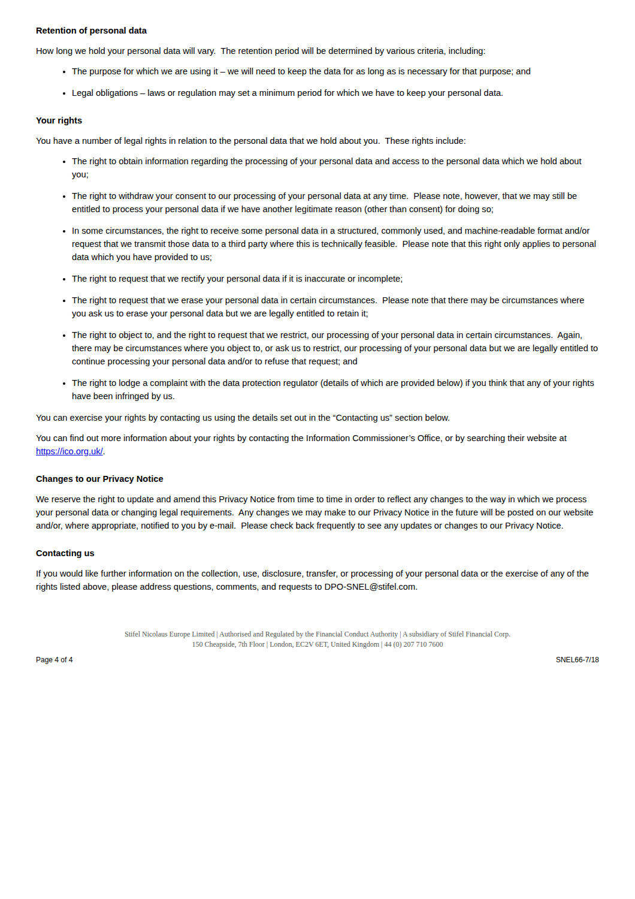Retention of personal data
How long we hold your personal data will vary. The retention period will be determined by various criteria, including:
The purpose for which we are using it – we will need to keep the data for as long as is necessary for that purpose; and
Legal obligations – laws or regulation may set a minimum period for which we have to keep your personal data.
Your rights
You have a number of legal rights in relation to the personal data that we hold about you. These rights include:
The right to obtain information regarding the processing of your personal data and access to the personal data which we hold about you;
The right to withdraw your consent to our processing of your personal data at any time. Please note, however, that we may still be entitled to process your personal data if we have another legitimate reason (other than consent) for doing so;
In some circumstances, the right to receive some personal data in a structured, commonly used, and machine-readable format and/or request that we transmit those data to a third party where this is technically feasible. Please note that this right only applies to personal data which you have provided to us;
The right to request that we rectify your personal data if it is inaccurate or incomplete;
The right to request that we erase your personal data in certain circumstances. Please note that there may be circumstances where you ask us to erase your personal data but we are legally entitled to retain it;
The right to object to, and the right to request that we restrict, our processing of your personal data in certain circumstances. Again, there may be circumstances where you object to, or ask us to restrict, our processing of your personal data but we are legally entitled to continue processing your personal data and/or to refuse that request; and
The right to lodge a complaint with the data protection regulator (details of which are provided below) if you think that any of your rights have been infringed by us.
You can exercise your rights by contacting us using the details set out in the “Contacting us” section below.
You can find out more information about your rights by contacting the Information Commissioner’s Office, or by searching their website at https://ico.org.uk/.
Changes to our Privacy Notice
We reserve the right to update and amend this Privacy Notice from time to time in order to reflect any changes to the way in which we process your personal data or changing legal requirements. Any changes we may make to our Privacy Notice in the future will be posted on our website and/or, where appropriate, notified to you by e-mail. Please check back frequently to see any updates or changes to our Privacy Notice.
Contacting us
If you would like further information on the collection, use, disclosure, transfer, or processing of your personal data or the exercise of any of the rights listed above, please address questions, comments, and requests to DPO-SNEL@stifel.com.
Stifel Nicolaus Europe Limited | Authorised and Regulated by the Financial Conduct Authority | A subsidiary of Stifel Financial Corp.
150 Cheapside, 7th Floor | London, EC2V 6ET, United Kingdom | 44 (0) 207 710 7600
Page 4 of 4 SNEL66-7/18